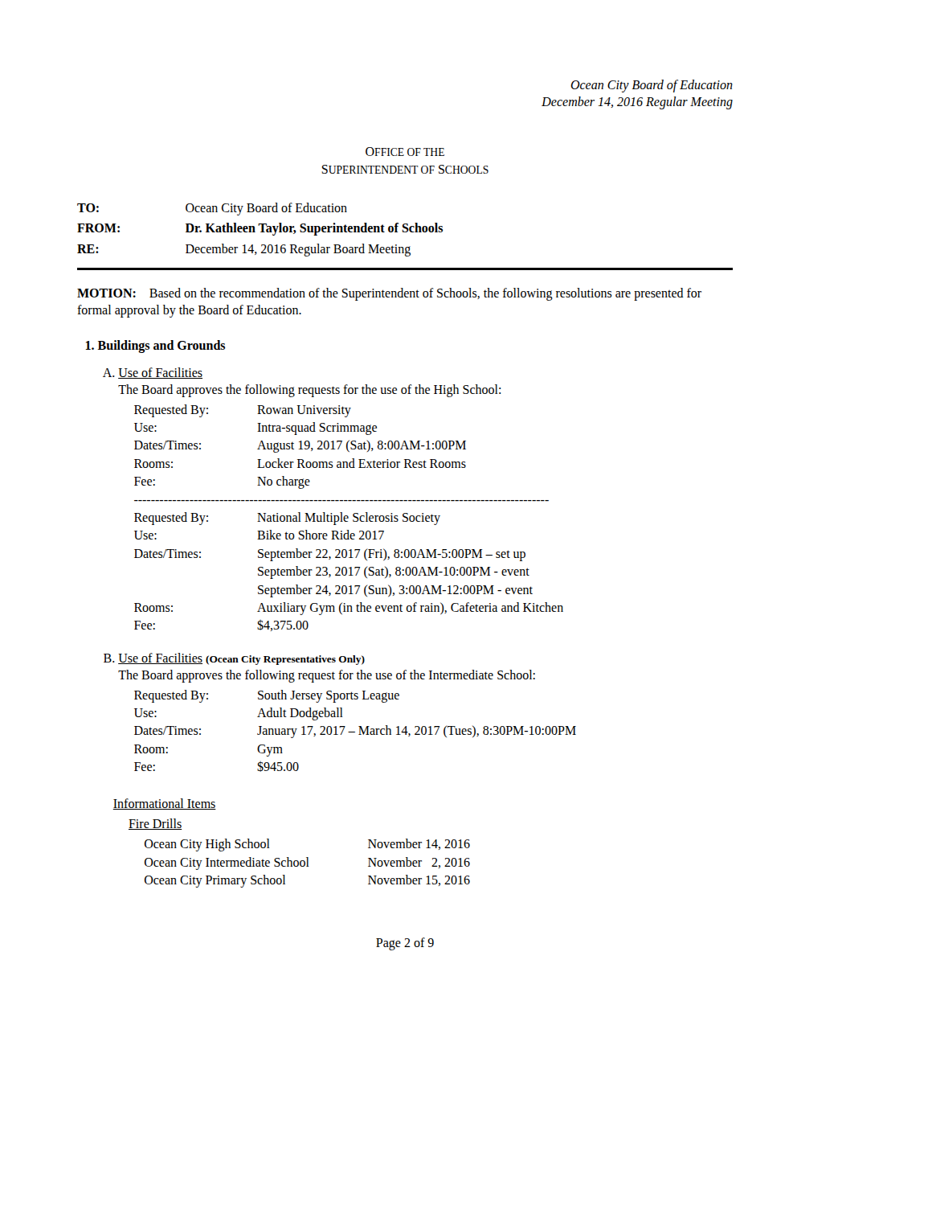Ocean City Board of Education
December 14, 2016 Regular Meeting
OFFICE OF THE
SUPERINTENDENT OF SCHOOLS
| TO: | Ocean City Board of Education |
| FROM: | Dr. Kathleen Taylor, Superintendent of Schools |
| RE: | December 14, 2016 Regular Board Meeting |
MOTION: Based on the recommendation of the Superintendent of Schools, the following resolutions are presented for formal approval by the Board of Education.
Buildings and Grounds
Use of Facilities
The Board approves the following requests for the use of the High School:
| Requested By: | Rowan University |
| Use: | Intra-squad Scrimmage |
| Dates/Times: | August 19, 2017 (Sat), 8:00AM-1:00PM |
| Rooms: | Locker Rooms and Exterior Rest Rooms |
| Fee: | No charge |
| ------------------------------------------------------------------------------------------------- |
| Requested By: | National Multiple Sclerosis Society |
| Use: | Bike to Shore Ride 2017 |
| Dates/Times: | September 22, 2017 (Fri), 8:00AM-5:00PM – set up |
| | September 23, 2017 (Sat), 8:00AM-10:00PM - event |
| | September 24, 2017 (Sun), 3:00AM-12:00PM - event |
| Rooms: | Auxiliary Gym (in the event of rain), Cafeteria and Kitchen |
| Fee: | $4,375.00 |
Use of Facilities (Ocean City Representatives Only)
The Board approves the following request for the use of the Intermediate School:
| Requested By: | South Jersey Sports League |
| Use: | Adult Dodgeball |
| Dates/Times: | January 17, 2017 – March 14, 2017 (Tues), 8:30PM-10:00PM |
| Room: | Gym |
| Fee: | $945.00 |
Informational Items
Fire Drills
| Ocean City High School | November 14, 2016 |
| Ocean City Intermediate School | November 2, 2016 |
| Ocean City Primary School | November 15, 2016 |
Page 2 of 9